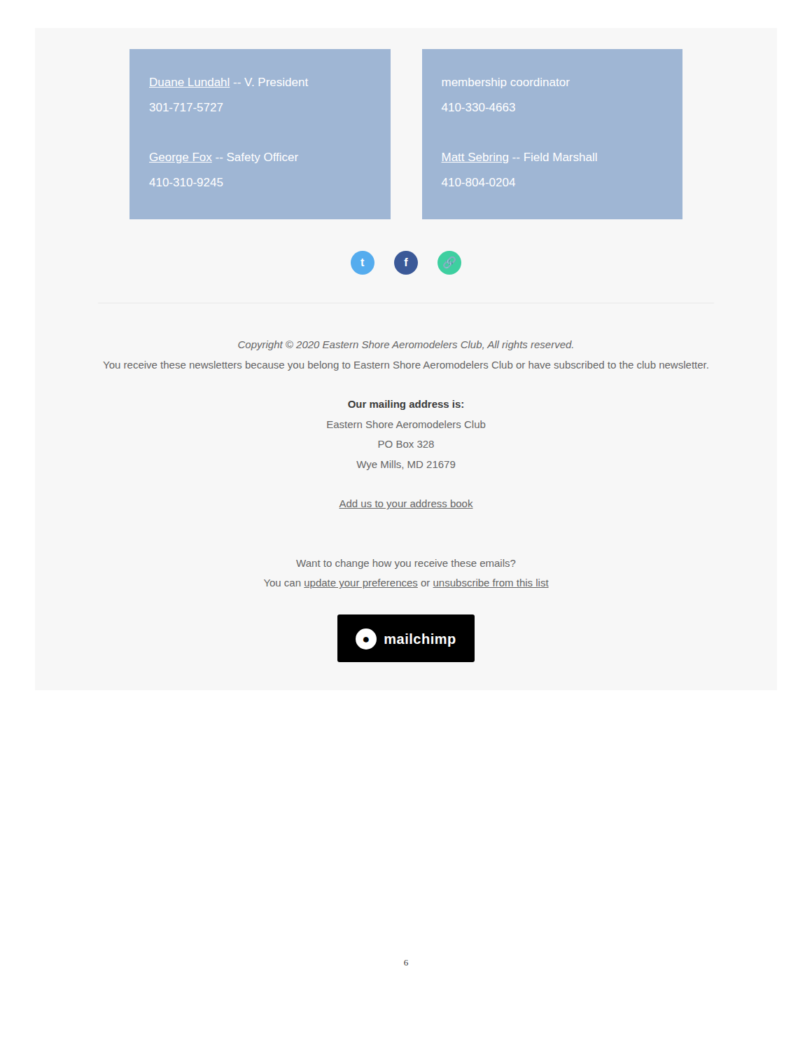| Duane Lundahl -- V. President 301-717-5727 George Fox -- Safety Officer 410-310-9245 | membership coordinator 410-330-4663 Matt Sebring -- Field Marshall 410-804-0204 |
t f 🔗
Copyright © 2020 Eastern Shore Aeromodelers Club, All rights reserved.
You receive these newsletters because you belong to Eastern Shore Aeromodelers Club or have subscribed to the club newsletter.
Our mailing address is:
Eastern Shore Aeromodelers Club
PO Box 328
Wye Mills, MD 21679
Add us to your address book
Want to change how you receive these emails?
You can update your preferences or unsubscribe from this list
●mailchimp
6